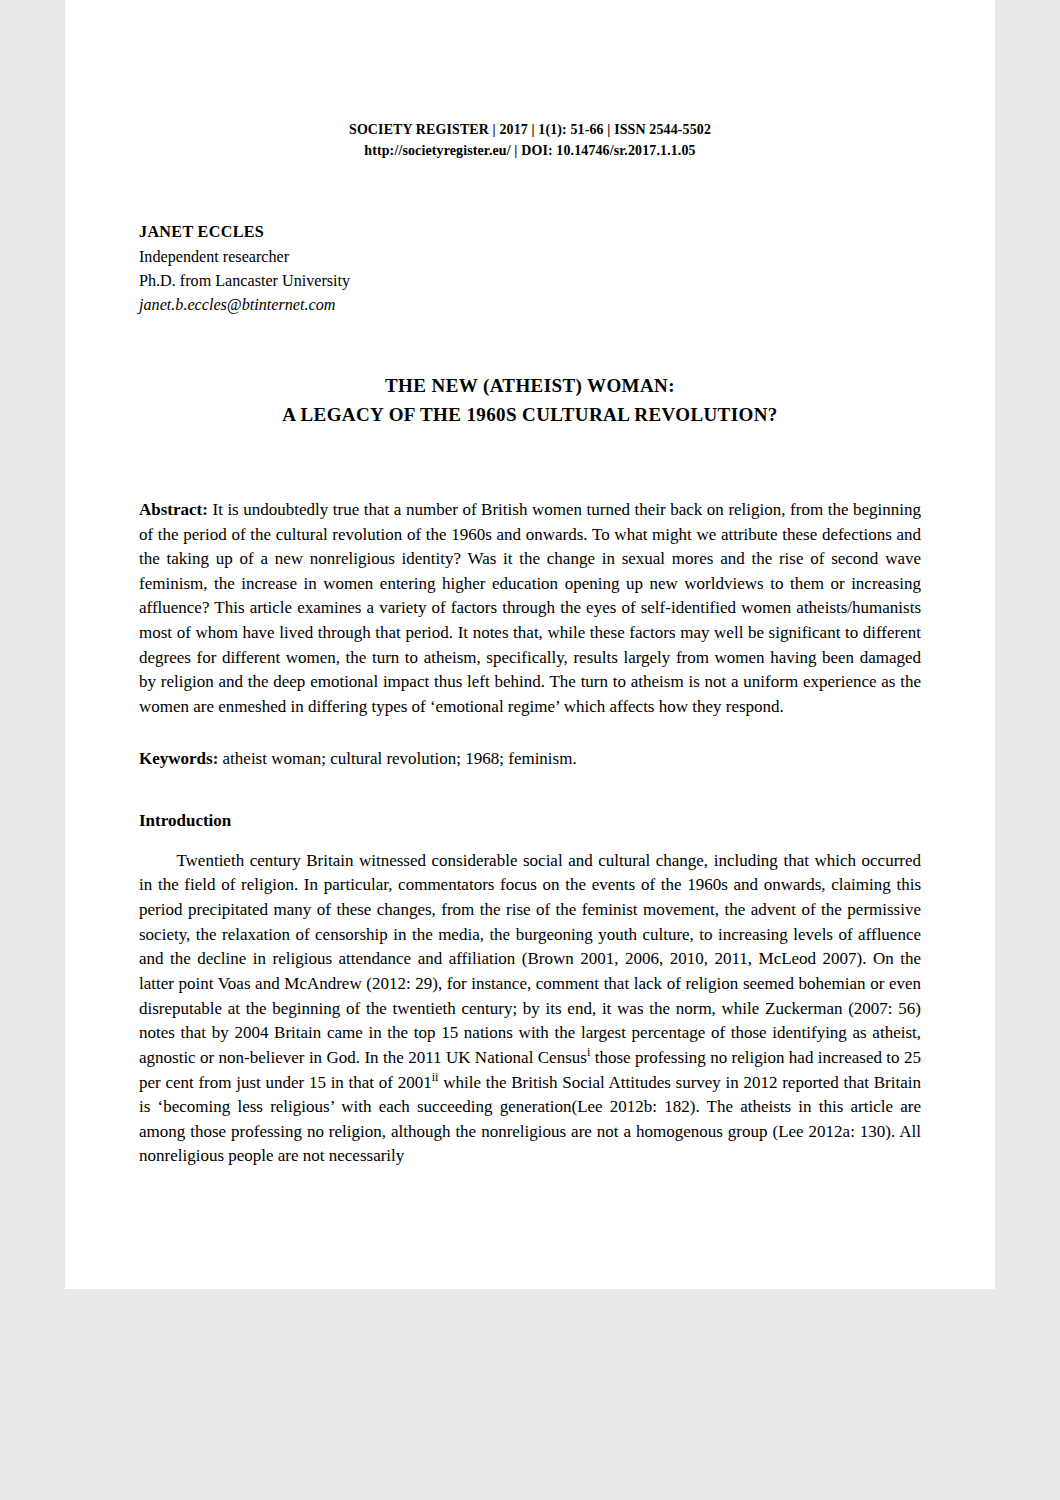SOCIETY REGISTER | 2017 | 1(1): 51-66 | ISSN 2544-5502 http://societyregister.eu/ | DOI: 10.14746/sr.2017.1.1.05
Janet Eccles
Independent researcher
Ph.D. from Lancaster University
janet.b.eccles@btinternet.com
The New (Atheist) Woman:
A Legacy of the 1960s Cultural Revolution?
Abstract: It is undoubtedly true that a number of British women turned their back on religion, from the beginning of the period of the cultural revolution of the 1960s and onwards. To what might we attribute these defections and the taking up of a new nonreligious identity? Was it the change in sexual mores and the rise of second wave feminism, the increase in women entering higher education opening up new worldviews to them or increasing affluence? This article examines a variety of factors through the eyes of self-identified women atheists/humanists most of whom have lived through that period. It notes that, while these factors may well be significant to different degrees for different women, the turn to atheism, specifically, results largely from women having been damaged by religion and the deep emotional impact thus left behind. The turn to atheism is not a uniform experience as the women are enmeshed in differing types of ‘emotional regime’ which affects how they respond.
Keywords: atheist woman; cultural revolution; 1968; feminism.
Introduction
Twentieth century Britain witnessed considerable social and cultural change, including that which occurred in the field of religion. In particular, commentators focus on the events of the 1960s and onwards, claiming this period precipitated many of these changes, from the rise of the feminist movement, the advent of the permissive society, the relaxation of censorship in the media, the burgeoning youth culture, to increasing levels of affluence and the decline in religious attendance and affiliation (Brown 2001, 2006, 2010, 2011, McLeod 2007). On the latter point Voas and McAndrew (2012: 29), for instance, comment that lack of religion seemed bohemian or even disreputable at the beginning of the twentieth century; by its end, it was the norm, while Zuckerman (2007: 56) notes that by 2004 Britain came in the top 15 nations with the largest percentage of those identifying as atheist, agnostic or non-believer in God. In the 2011 UK National Censusi those professing no religion had increased to 25 per cent from just under 15 in that of 2001ii while the British Social Attitudes survey in 2012 reported that Britain is ‘becoming less religious’ with each succeeding generation(Lee 2012b: 182). The atheists in this article are among those professing no religion, although the nonreligious are not a homogenous group (Lee 2012a: 130). All nonreligious people are not necessarily